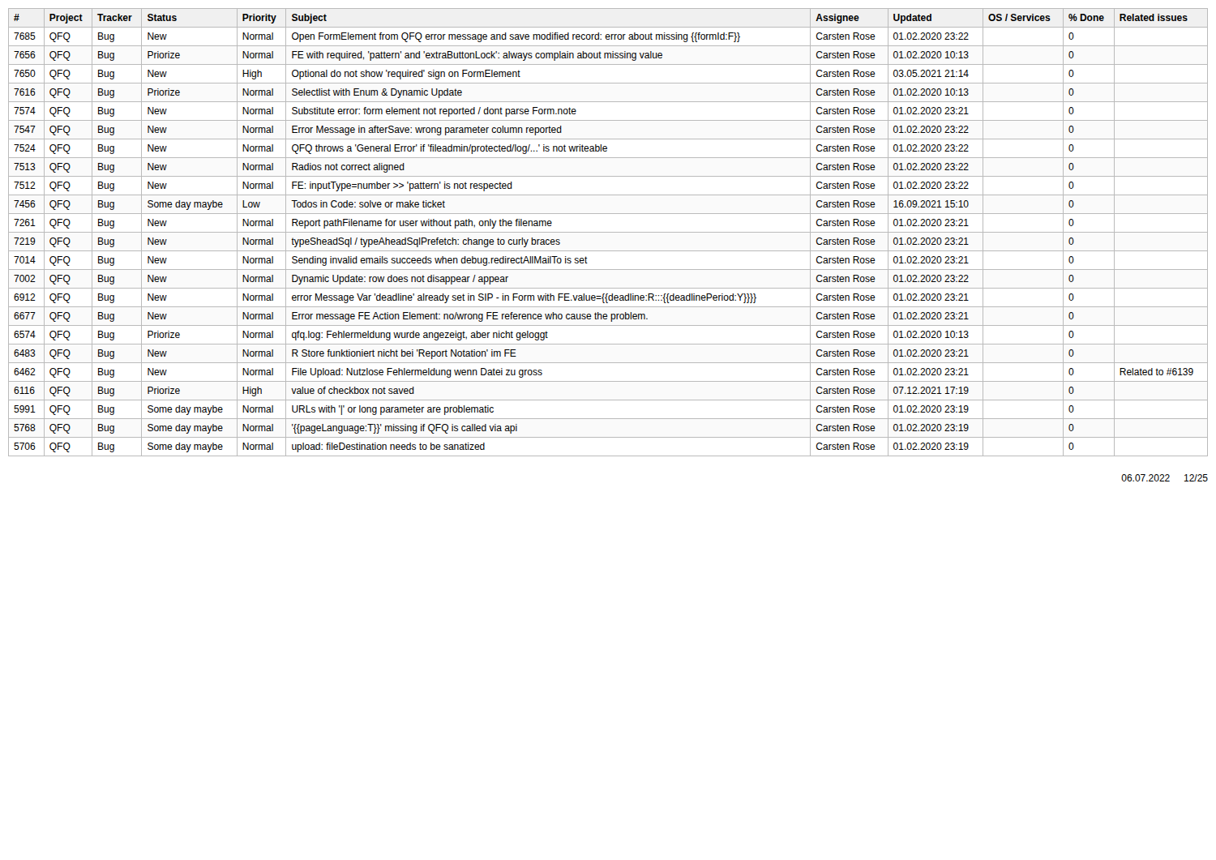| # | Project | Tracker | Status | Priority | Subject | Assignee | Updated | OS / Services | % Done | Related issues |
| --- | --- | --- | --- | --- | --- | --- | --- | --- | --- | --- |
| 7685 | QFQ | Bug | New | Normal | Open FormElement from QFQ error message and save modified record: error about missing {{formId:F}} | Carsten Rose | 01.02.2020 23:22 | | 0 | |
| 7656 | QFQ | Bug | Priorize | Normal | FE with required, 'pattern' and 'extraButtonLock': always complain about missing value | Carsten Rose | 01.02.2020 10:13 | | 0 | |
| 7650 | QFQ | Bug | New | High | Optional do not show 'required' sign on FormElement | Carsten Rose | 03.05.2021 21:14 | | 0 | |
| 7616 | QFQ | Bug | Priorize | Normal | Selectlist with Enum & Dynamic Update | Carsten Rose | 01.02.2020 10:13 | | 0 | |
| 7574 | QFQ | Bug | New | Normal | Substitute error: form element not reported / dont parse Form.note | Carsten Rose | 01.02.2020 23:21 | | 0 | |
| 7547 | QFQ | Bug | New | Normal | Error Message in afterSave: wrong parameter column reported | Carsten Rose | 01.02.2020 23:22 | | 0 | |
| 7524 | QFQ | Bug | New | Normal | QFQ throws a 'General Error' if 'fileadmin/protected/log/...' is not writeable | Carsten Rose | 01.02.2020 23:22 | | 0 | |
| 7513 | QFQ | Bug | New | Normal | Radios not correct aligned | Carsten Rose | 01.02.2020 23:22 | | 0 | |
| 7512 | QFQ | Bug | New | Normal | FE: inputType=number >> 'pattern' is not respected | Carsten Rose | 01.02.2020 23:22 | | 0 | |
| 7456 | QFQ | Bug | Some day maybe | Low | Todos in Code: solve or make ticket | Carsten Rose | 16.09.2021 15:10 | | 0 | |
| 7261 | QFQ | Bug | New | Normal | Report pathFilename for user without path, only the filename | Carsten Rose | 01.02.2020 23:21 | | 0 | |
| 7219 | QFQ | Bug | New | Normal | typeSheadSql / typeAheadSqlPrefetch: change to curly braces | Carsten Rose | 01.02.2020 23:21 | | 0 | |
| 7014 | QFQ | Bug | New | Normal | Sending invalid emails succeeds when debug.redirectAllMailTo is set | Carsten Rose | 01.02.2020 23:21 | | 0 | |
| 7002 | QFQ | Bug | New | Normal | Dynamic Update: row does not disappear / appear | Carsten Rose | 01.02.2020 23:22 | | 0 | |
| 6912 | QFQ | Bug | New | Normal | error Message Var 'deadline' already set in SIP - in Form with FE.value={{deadline:R:::{{deadlinePeriod:Y}}}} | Carsten Rose | 01.02.2020 23:21 | | 0 | |
| 6677 | QFQ | Bug | New | Normal | Error message FE Action Element: no/wrong FE reference who cause the problem. | Carsten Rose | 01.02.2020 23:21 | | 0 | |
| 6574 | QFQ | Bug | Priorize | Normal | qfq.log: Fehlermeldung wurde angezeigt, aber nicht geloggt | Carsten Rose | 01.02.2020 10:13 | | 0 | |
| 6483 | QFQ | Bug | New | Normal | R Store funktioniert nicht bei 'Report Notation' im FE | Carsten Rose | 01.02.2020 23:21 | | 0 | |
| 6462 | QFQ | Bug | New | Normal | File Upload: Nutzlose Fehlermeldung wenn Datei zu gross | Carsten Rose | 01.02.2020 23:21 | | 0 | Related to #6139 |
| 6116 | QFQ | Bug | Priorize | High | value of checkbox not saved | Carsten Rose | 07.12.2021 17:19 | | 0 | |
| 5991 | QFQ | Bug | Some day maybe | Normal | URLs with '/' or long parameter are problematic | Carsten Rose | 01.02.2020 23:19 | | 0 | |
| 5768 | QFQ | Bug | Some day maybe | Normal | '{{pageLanguage:T}}' missing if QFQ is called via api | Carsten Rose | 01.02.2020 23:19 | | 0 | |
| 5706 | QFQ | Bug | Some day maybe | Normal | upload: fileDestination needs to be sanatized | Carsten Rose | 01.02.2020 23:19 | | 0 | |
06.07.2022 12/25